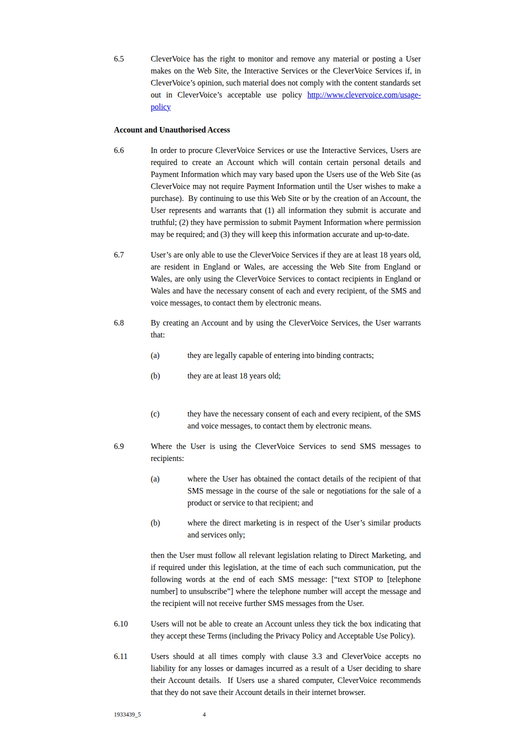6.5
CleverVoice has the right to monitor and remove any material or posting a User makes on the Web Site, the Interactive Services or the CleverVoice Services if, in CleverVoice’s opinion, such material does not comply with the content standards set out in CleverVoice’s acceptable use policy http://www.clevervoice.com/usage-policy
Account and Unauthorised Access
6.6
In order to procure CleverVoice Services or use the Interactive Services, Users are required to create an Account which will contain certain personal details and Payment Information which may vary based upon the Users use of the Web Site (as CleverVoice may not require Payment Information until the User wishes to make a purchase). By continuing to use this Web Site or by the creation of an Account, the User represents and warrants that (1) all information they submit is accurate and truthful; (2) they have permission to submit Payment Information where permission may be required; and (3) they will keep this information accurate and up-to-date.
6.7
User’s are only able to use the CleverVoice Services if they are at least 18 years old, are resident in England or Wales, are accessing the Web Site from England or Wales, are only using the CleverVoice Services to contact recipients in England or Wales and have the necessary consent of each and every recipient, of the SMS and voice messages, to contact them by electronic means.
6.8
By creating an Account and by using the CleverVoice Services, the User warrants that:
(a)
they are legally capable of entering into binding contracts;
(b)
they are at least 18 years old;
(c)
they have the necessary consent of each and every recipient, of the SMS and voice messages, to contact them by electronic means.
6.9
Where the User is using the CleverVoice Services to send SMS messages to recipients:
(a)
where the User has obtained the contact details of the recipient of that SMS message in the course of the sale or negotiations for the sale of a product or service to that recipient; and
(b)
where the direct marketing is in respect of the User’s similar products and services only;
then the User must follow all relevant legislation relating to Direct Marketing, and if required under this legislation, at the time of each such communication, put the following words at the end of each SMS message: [“text STOP to [telephone number] to unsubscribe”] where the telephone number will accept the message and the recipient will not receive further SMS messages from the User.
6.10
Users will not be able to create an Account unless they tick the box indicating that they accept these Terms (including the Privacy Policy and Acceptable Use Policy).
6.11
Users should at all times comply with clause 3.3 and CleverVoice accepts no liability for any losses or damages incurred as a result of a User deciding to share their Account details. If Users use a shared computer, CleverVoice recommends that they do not save their Account details in their internet browser.
1933439_5
4